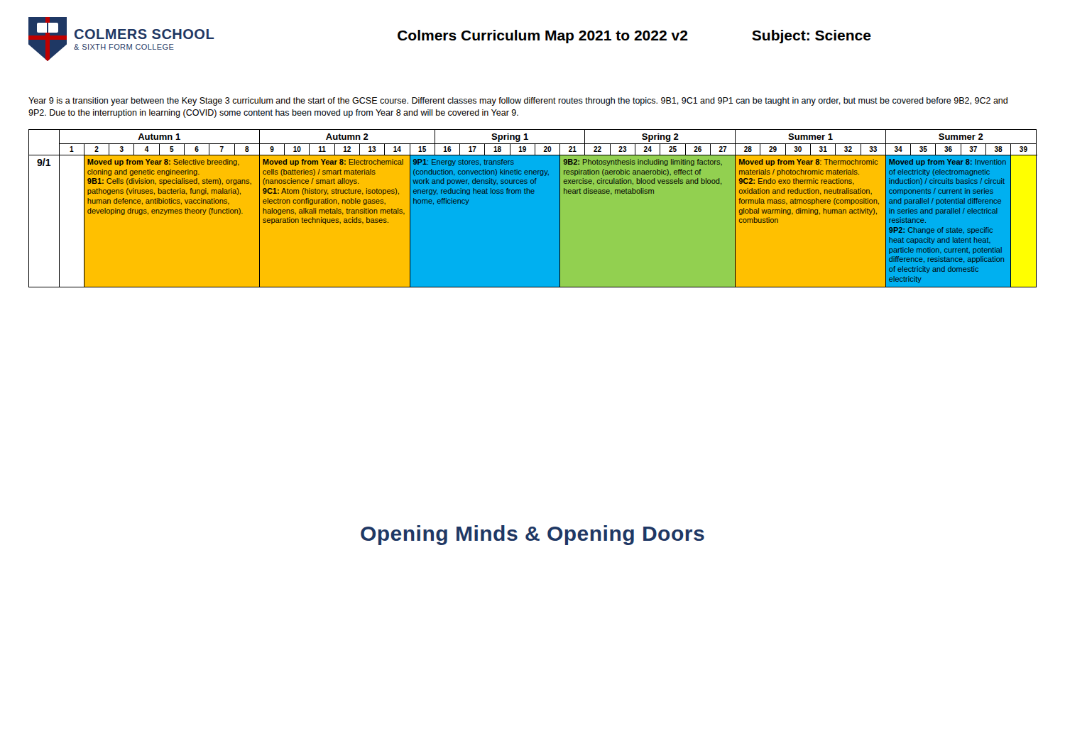COLMERS SCHOOL
& SIXTH FORM COLLEGE
Colmers Curriculum Map 2021 to 2022 v2
Subject: Science
Year 9 is a transition year between the Key Stage 3 curriculum and the start of the GCSE course. Different classes may follow different routes through the topics. 9B1, 9C1 and 9P1 can be taught in any order, but must be covered before 9B2, 9C2 and 9P2. Due to the interruption in learning (COVID) some content has been moved up from Year 8 and will be covered in Year 9.
| | Autumn 1 | Autumn 2 | Spring 1 | Spring 2 | Summer 1 | Summer 2 |
| --- | --- | --- | --- | --- | --- | --- |
| 1 | 2 | 3 | 4 | 5 | 6 | 7 | 8 | 9 | 10 | 11 | 12 | 13 | 14 | 15 | 16 | 17 | 18 | 19 | 20 | 21 | 22 | 23 | 24 | 25 | 26 | 27 | 28 | 29 | 30 | 31 | 32 | 33 | 34 | 35 | 36 | 37 | 38 | 39 |
| 9/1 | | Moved up from Year 8: Selective breeding, cloning and genetic engineering. 9B1: Cells (division, specialised, stem), organs, pathogens (viruses, bacteria, fungi, malaria), human defence, antibiotics, vaccinations, developing drugs, enzymes theory (function). | Moved up from Year 8: Electrochemical cells (batteries) / smart materials (nanoscience / smart alloys. 9C1: Atom (history, structure, isotopes), electron configuration, noble gases, halogens, alkali metals, transition metals, separation techniques, acids, bases. | 9P1 : Energy stores, transfers (conduction, convection) kinetic energy, work and power, density, sources of energy, reducing heat loss from the home, efficiency | 9B2: Photosynthesis including limiting factors, respiration (aerobic anaerobic), effect of exercise, circulation, blood vessels and blood, heart disease, metabolism | Moved up from Year 8 : Thermochromic materials / photochromic materials. 9C2: Endo exo thermic reactions, oxidation and reduction, neutralisation, formula mass, atmosphere (composition, global warming, diming, human activity), combustion | Moved up from Year 8: Invention of electricity (electromagnetic induction) / circuits basics / circuit components / current in series and parallel / potential difference in series and parallel / electrical resistance. 9P2: Change of state, specific heat capacity and latent heat, particle motion, current, potential difference, resistance, application of electricity and domestic electricity | |
Opening Minds & Opening Doors